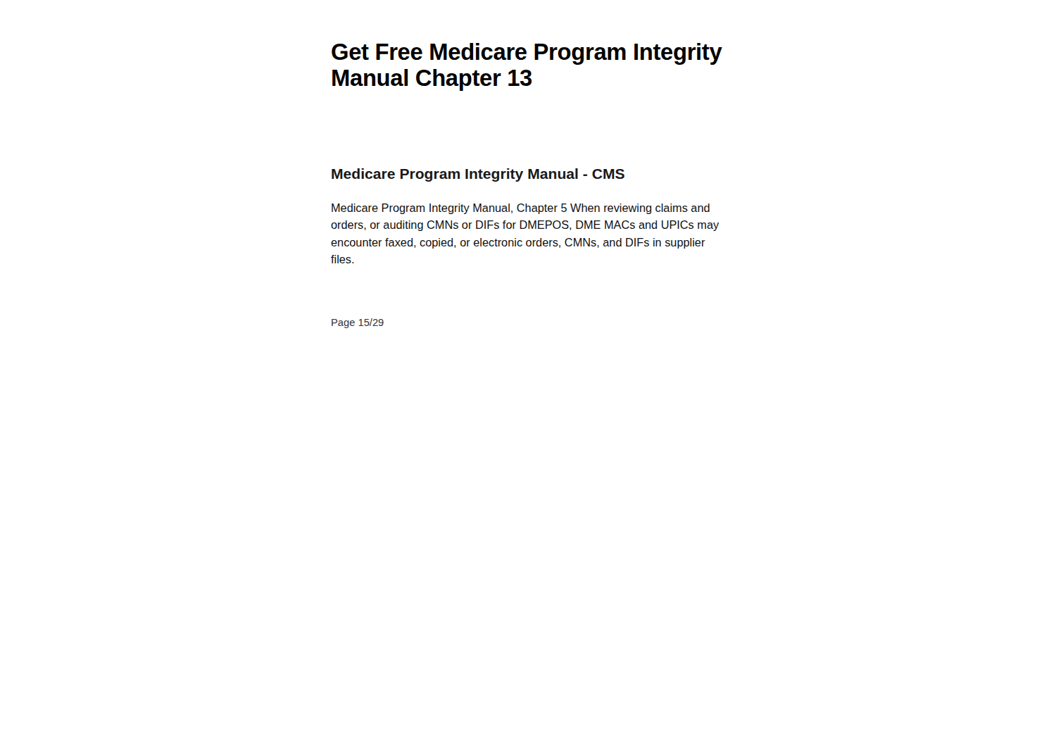Get Free Medicare Program Integrity Manual Chapter 13
Medicare Program Integrity Manual - CMS
Medicare Program Integrity Manual, Chapter 5 When reviewing claims and orders, or auditing CMNs or DIFs for DMEPOS, DME MACs and UPICs may encounter faxed, copied, or electronic orders, CMNs, and DIFs in supplier files.
Page 15/29